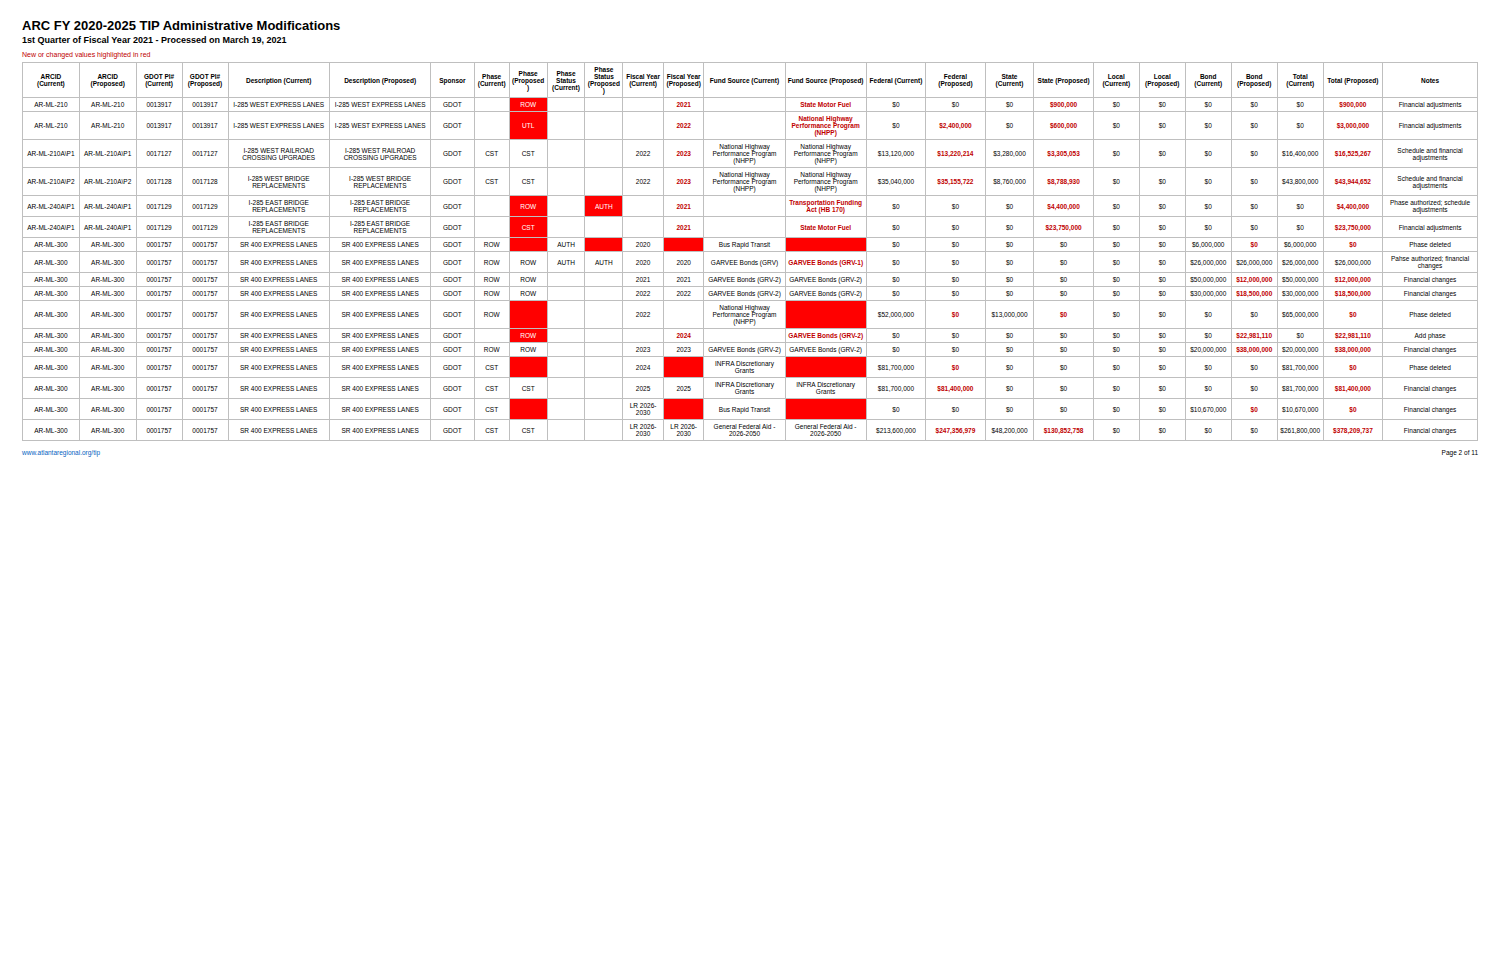ARC FY 2020-2025 TIP Administrative Modifications
1st Quarter of Fiscal Year 2021 - Processed on March 19, 2021
New or changed values highlighted in red
| ARCID (Current) | ARCID (Proposed) | GDOT PI# (Current) | GDOT PI# (Proposed) | Description (Current) | Description (Proposed) | Sponsor | Phase (Current) | Phase (Proposed) | Phase Status (Current) | Phase Status (Proposed) | Fiscal Year (Current) | Fiscal Year (Proposed) | Fund Source (Current) | Fund Source (Proposed) | Federal (Current) | Federal (Proposed) | State (Current) | State (Proposed) | Local (Current) | Local (Proposed) | Bond (Current) | Bond (Proposed) | Total (Current) | Total (Proposed) | Notes |
| --- | --- | --- | --- | --- | --- | --- | --- | --- | --- | --- | --- | --- | --- | --- | --- | --- | --- | --- | --- | --- | --- | --- | --- | --- | --- |
| AR-ML-210 | AR-ML-210 | 0013917 | 0013917 | I-285 WEST EXPRESS LANES | I-285 WEST EXPRESS LANES | GDOT | | ROW | | | | 2021 | | State Motor Fuel | $0 | $0 | $0 | $900,000 | $0 | $0 | $0 | $0 | $0 | $900,000 | Financial adjustments |
| AR-ML-210 | AR-ML-210 | 0013917 | 0013917 | I-285 WEST EXPRESS LANES | I-285 WEST EXPRESS LANES | GDOT | | UTL | | | | 2022 | | National Highway Performance Program (NHPP) | $0 | $2,400,000 | $0 | $600,000 | $0 | $0 | $0 | $0 | $0 | $3,000,000 | Financial adjustments |
| AR-ML-210A\P1 | AR-ML-210A\P1 | 0017127 | 0017127 | I-285 WEST RAILROAD CROSSING UPGRADES | I-285 WEST RAILROAD CROSSING UPGRADES | GDOT | CST | CST | | | 2022 | 2023 | National Highway Performance Program (NHPP) | National Highway Performance Program (NHPP) | $13,120,000 | $13,220,214 | $3,280,000 | $3,305,053 | $0 | $0 | $0 | $0 | $16,400,000 | $16,525,267 | Schedule and financial adjustments |
| AR-ML-210A\P2 | AR-ML-210A\P2 | 0017128 | 0017128 | I-285 WEST BRIDGE REPLACEMENTS | I-285 WEST BRIDGE REPLACEMENTS | GDOT | CST | CST | | | 2022 | 2023 | National Highway Performance Program (NHPP) | National Highway Performance Program (NHPP) | $35,040,000 | $35,155,722 | $8,760,000 | $8,788,930 | $0 | $0 | $0 | $0 | $43,800,000 | $43,944,652 | Schedule and financial adjustments |
| AR-ML-240A\P1 | AR-ML-240A\P1 | 0017129 | 0017129 | I-285 EAST BRIDGE REPLACEMENTS | I-285 EAST BRIDGE REPLACEMENTS | GDOT | | ROW | | AUTH | | 2021 | | Transportation Funding Act (HB 170) | $0 | $0 | $0 | $4,400,000 | $0 | $0 | $0 | $0 | $0 | $4,400,000 | Phase authorized; schedule adjustments |
| AR-ML-240A\P1 | AR-ML-240A\P1 | 0017129 | 0017129 | I-285 EAST BRIDGE REPLACEMENTS | I-285 EAST BRIDGE REPLACEMENTS | GDOT | | CST | | | | 2021 | | State Motor Fuel | $0 | $0 | $0 | $23,750,000 | $0 | $0 | $0 | $0 | $0 | $23,750,000 | Financial adjustments |
| AR-ML-300 | AR-ML-300 | 0001757 | 0001757 | SR 400 EXPRESS LANES | SR 400 EXPRESS LANES | GDOT | ROW | | AUTH | | 2020 | | Bus Rapid Transit | | $0 | $0 | $0 | $0 | $0 | $0 | $6,000,000 | $0 | $6,000,000 | $0 | Phase deleted |
| AR-ML-300 | AR-ML-300 | 0001757 | 0001757 | SR 400 EXPRESS LANES | SR 400 EXPRESS LANES | GDOT | ROW | ROW | AUTH | AUTH | 2020 | 2020 | GARVEE Bonds (GRV) | GARVEE Bonds (GRV-1) | $0 | $0 | $0 | $0 | $0 | $0 | $26,000,000 | $26,000,000 | $26,000,000 | $26,000,000 | Pahse authorized; financial changes |
| AR-ML-300 | AR-ML-300 | 0001757 | 0001757 | SR 400 EXPRESS LANES | SR 400 EXPRESS LANES | GDOT | ROW | ROW | | | 2021 | 2021 | GARVEE Bonds (GRV-2) | GARVEE Bonds (GRV-2) | $0 | $0 | $0 | $0 | $0 | $0 | $50,000,000 | $12,000,000 | $50,000,000 | $12,000,000 | Financial changes |
| AR-ML-300 | AR-ML-300 | 0001757 | 0001757 | SR 400 EXPRESS LANES | SR 400 EXPRESS LANES | GDOT | ROW | ROW | | | 2022 | 2022 | GARVEE Bonds (GRV-2) | GARVEE Bonds (GRV-2) | $0 | $0 | $0 | $0 | $0 | $0 | $30,000,000 | $18,500,000 | $30,000,000 | $18,500,000 | Financial changes |
| AR-ML-300 | AR-ML-300 | 0001757 | 0001757 | SR 400 EXPRESS LANES | SR 400 EXPRESS LANES | GDOT | ROW | | | | 2022 | | National Highway Performance Program (NHPP) | | $52,000,000 | $0 | $13,000,000 | $0 | $0 | $0 | $0 | $0 | $65,000,000 | $0 | Phase deleted |
| AR-ML-300 | AR-ML-300 | 0001757 | 0001757 | SR 400 EXPRESS LANES | SR 400 EXPRESS LANES | GDOT | | ROW | | | | 2024 | | GARVEE Bonds (GRV-2) | $0 | $0 | $0 | $0 | $0 | $0 | $0 | $22,981,110 | $0 | $22,981,110 | Add phase |
| AR-ML-300 | AR-ML-300 | 0001757 | 0001757 | SR 400 EXPRESS LANES | SR 400 EXPRESS LANES | GDOT | ROW | ROW | | | 2023 | 2023 | GARVEE Bonds (GRV-2) | GARVEE Bonds (GRV-2) | $0 | $0 | $0 | $0 | $0 | $0 | $20,000,000 | $38,000,000 | $20,000,000 | $38,000,000 | Financial changes |
| AR-ML-300 | AR-ML-300 | 0001757 | 0001757 | SR 400 EXPRESS LANES | SR 400 EXPRESS LANES | GDOT | CST | | | | 2024 | | INFRA Discretionary Grants | | $81,700,000 | $0 | $0 | $0 | $0 | $0 | $0 | $0 | $81,700,000 | $0 | Phase deleted |
| AR-ML-300 | AR-ML-300 | 0001757 | 0001757 | SR 400 EXPRESS LANES | SR 400 EXPRESS LANES | GDOT | CST | CST | | | 2025 | 2025 | INFRA Discretionary Grants | INFRA Discretionary Grants | $81,700,000 | $81,400,000 | $0 | $0 | $0 | $0 | $0 | $0 | $81,700,000 | $81,400,000 | Financial changes |
| AR-ML-300 | AR-ML-300 | 0001757 | 0001757 | SR 400 EXPRESS LANES | SR 400 EXPRESS LANES | GDOT | CST | | | | LR 2026-2030 | | Bus Rapid Transit | | $0 | $0 | $0 | $0 | $0 | $0 | $10,670,000 | $0 | $10,670,000 | $0 | Financial changes |
| AR-ML-300 | AR-ML-300 | 0001757 | 0001757 | SR 400 EXPRESS LANES | SR 400 EXPRESS LANES | GDOT | CST | CST | | | LR 2026-2030 | LR 2026-2030 | General Federal Aid - 2026-2050 | General Federal Aid - 2026-2050 | $213,600,000 | $247,356,979 | $48,200,000 | $130,852,758 | $0 | $0 | $0 | $0 | $261,800,000 | $378,209,737 | Financial changes |
www.atlantaregional.org/tip Page 2 of 11